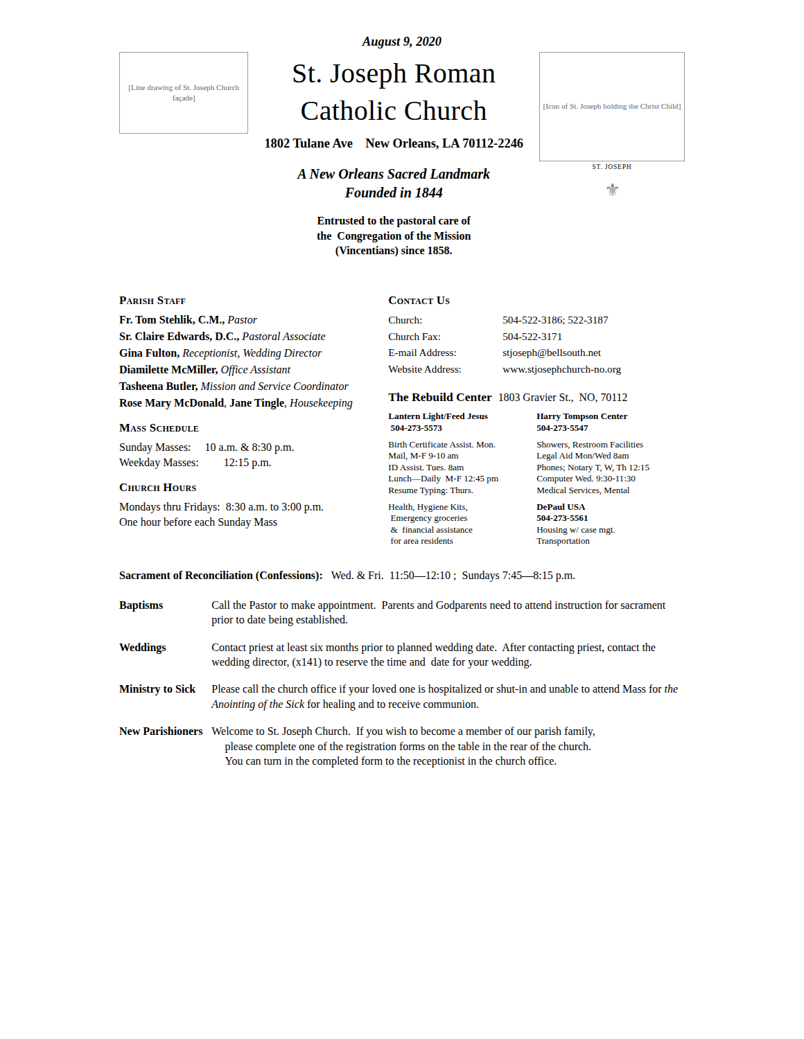August 9, 2020
[Line drawing of St. Joseph Church façade]
St. Joseph Roman Catholic Church
1802 Tulane Ave New Orleans, LA 70112-2246
A New Orleans Sacred Landmark
Founded in 1844
Entrusted to the pastoral care of
the Congregation of the Mission
(Vincentians) since 1858.
[Icon of St. Joseph holding the Christ Child]
ST. JOSEPH
⚜
Parish Staff
Fr. Tom Stehlik, C.M., Pastor
Sr. Claire Edwards, D.C., Pastoral Associate
Gina Fulton, Receptionist, Wedding Director
Diamilette McMiller, Office Assistant
Tasheena Butler, Mission and Service Coordinator
Rose Mary McDonald, Jane Tingle, Housekeeping
Mass Schedule
Sunday Masses: 10 a.m. & 8:30 p.m.
Weekday Masses: 12:15 p.m.
Church Hours
Mondays thru Fridays: 8:30 a.m. to 3:00 p.m.
One hour before each Sunday Mass
Contact Us
| Church: | 504-522-3186; 522-3187 |
| Church Fax: | 504-522-3171 |
| E-mail Address: | stjoseph@bellsouth.net |
| Website Address: | www.stjosephchurch-no.org |
The Rebuild Center 1803 Gravier St., NO, 70112
| Lantern Light/Feed Jesus 504-273-5573 | Harry Tompson Center 504-273-5547 |
| Birth Certificate Assist. Mon. Mail, M-F 9-10 am ID Assist. Tues. 8am Lunch—Daily M-F 12:45 pm Resume Typing: Thurs. | Showers, Restroom Facilities Legal Aid Mon/Wed 8am Phones; Notary T, W, Th 12:15 Computer Wed. 9:30-11:30 Medical Services, Mental |
| Health, Hygiene Kits, Emergency groceries & financial assistance for area residents | DePaul USA 504-273-5561 Housing w/ case mgt. Transportation |
Sacrament of Reconciliation (Confessions): Wed. & Fri. 11:50—12:10 ; Sundays 7:45—8:15 p.m.
| Baptisms | Call the Pastor to make appointment. Parents and Godparents need to attend instruction for sacrament prior to date being established. |
| Weddings | Contact priest at least six months prior to planned wedding date. After contacting priest, contact the wedding director, (x141) to reserve the time and date for your wedding. |
| Ministry to Sick | Please call the church office if your loved one is hospitalized or shut-in and unable to attend Mass for the Anointing of the Sick for healing and to receive communion. |
| New Parishioners | Welcome to St. Joseph Church. If you wish to become a member of our parish family, please complete one of the registration forms on the table in the rear of the church. You can turn in the completed form to the receptionist in the church office. |